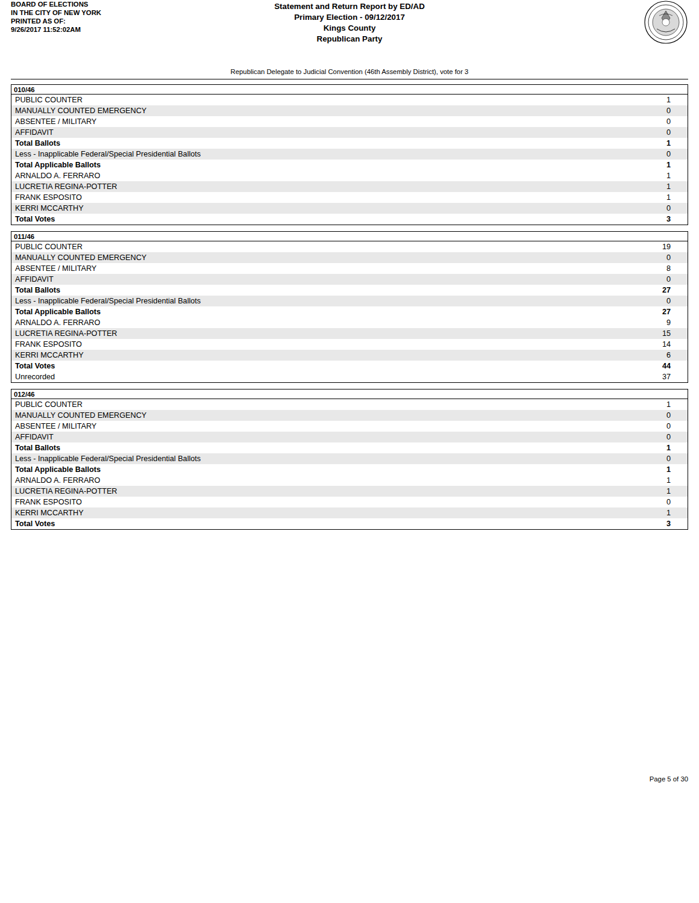BOARD OF ELECTIONS
IN THE CITY OF NEW YORK
PRINTED AS OF:
9/26/2017 11:52:02AM
Statement and Return Report by ED/AD
Primary Election - 09/12/2017
Kings County
Republican Party
Republican Delegate to Judicial Convention (46th Assembly District), vote for 3
010/46
| PUBLIC COUNTER | 1 |
| MANUALLY COUNTED EMERGENCY | 0 |
| ABSENTEE / MILITARY | 0 |
| AFFIDAVIT | 0 |
| Total Ballots | 1 |
| Less - Inapplicable Federal/Special Presidential Ballots | 0 |
| Total Applicable Ballots | 1 |
| ARNALDO A. FERRARO | 1 |
| LUCRETIA REGINA-POTTER | 1 |
| FRANK ESPOSITO | 1 |
| KERRI MCCARTHY | 0 |
| Total Votes | 3 |
011/46
| PUBLIC COUNTER | 19 |
| MANUALLY COUNTED EMERGENCY | 0 |
| ABSENTEE / MILITARY | 8 |
| AFFIDAVIT | 0 |
| Total Ballots | 27 |
| Less - Inapplicable Federal/Special Presidential Ballots | 0 |
| Total Applicable Ballots | 27 |
| ARNALDO A. FERRARO | 9 |
| LUCRETIA REGINA-POTTER | 15 |
| FRANK ESPOSITO | 14 |
| KERRI MCCARTHY | 6 |
| Total Votes | 44 |
| Unrecorded | 37 |
012/46
| PUBLIC COUNTER | 1 |
| MANUALLY COUNTED EMERGENCY | 0 |
| ABSENTEE / MILITARY | 0 |
| AFFIDAVIT | 0 |
| Total Ballots | 1 |
| Less - Inapplicable Federal/Special Presidential Ballots | 0 |
| Total Applicable Ballots | 1 |
| ARNALDO A. FERRARO | 1 |
| LUCRETIA REGINA-POTTER | 1 |
| FRANK ESPOSITO | 0 |
| KERRI MCCARTHY | 1 |
| Total Votes | 3 |
Page 5 of 30